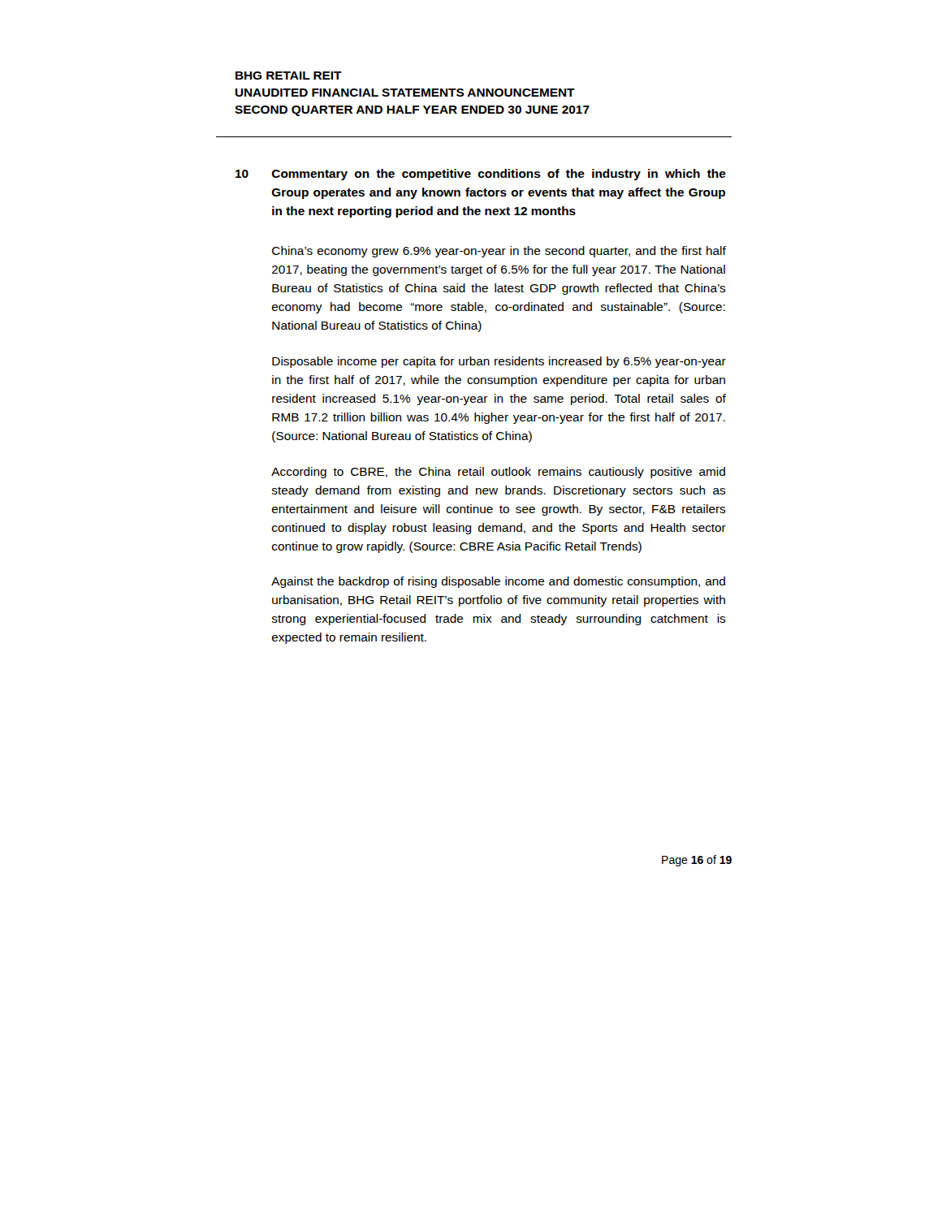BHG RETAIL REIT
UNAUDITED FINANCIAL STATEMENTS ANNOUNCEMENT
SECOND QUARTER AND HALF YEAR ENDED 30 JUNE 2017
10
Commentary on the competitive conditions of the industry in which the Group operates and any known factors or events that may affect the Group in the next reporting period and the next 12 months
China’s economy grew 6.9% year-on-year in the second quarter, and the first half 2017, beating the government’s target of 6.5% for the full year 2017. The National Bureau of Statistics of China said the latest GDP growth reflected that China’s economy had become “more stable, co-ordinated and sustainable”. (Source: National Bureau of Statistics of China)
Disposable income per capita for urban residents increased by 6.5% year-on-year in the first half of 2017, while the consumption expenditure per capita for urban resident increased 5.1% year-on-year in the same period. Total retail sales of RMB 17.2 trillion billion was 10.4% higher year-on-year for the first half of 2017. (Source: National Bureau of Statistics of China)
According to CBRE, the China retail outlook remains cautiously positive amid steady demand from existing and new brands. Discretionary sectors such as entertainment and leisure will continue to see growth. By sector, F&B retailers continued to display robust leasing demand, and the Sports and Health sector continue to grow rapidly. (Source: CBRE Asia Pacific Retail Trends)
Against the backdrop of rising disposable income and domestic consumption, and urbanisation, BHG Retail REIT’s portfolio of five community retail properties with strong experiential-focused trade mix and steady surrounding catchment is expected to remain resilient.
Page 16 of 19